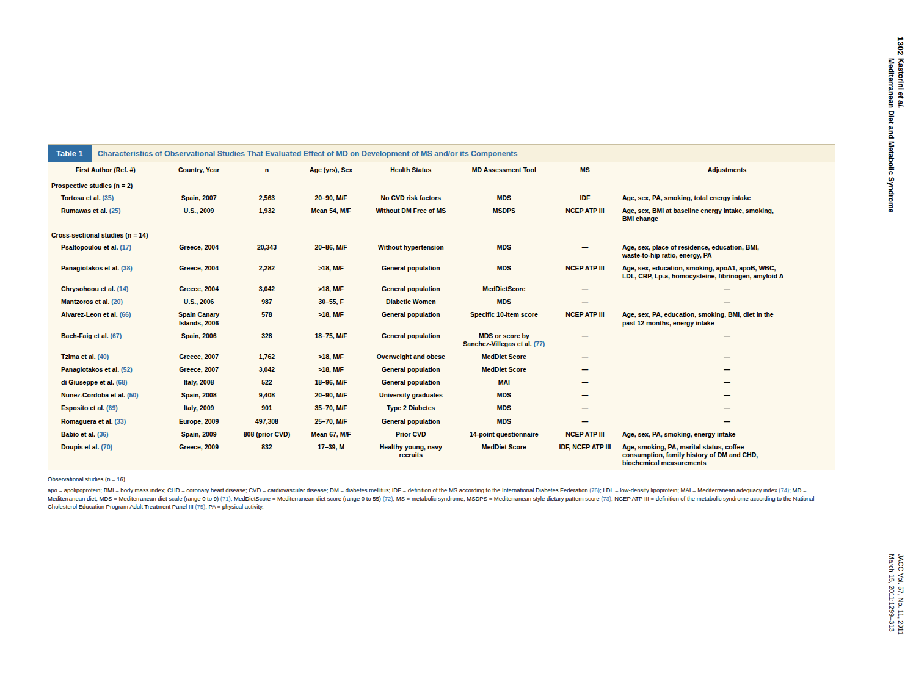1302
Kastorini et al.
Mediterranean Diet and Metabolic Syndrome
JACC Vol. 57, No. 11, 2011
March 15, 2011:1299–313
Table 1
Characteristics of Observational Studies That Evaluated Effect of MD on Development of MS and/or its Components
| First Author (Ref. #) | Country, Year | n | Age (yrs), Sex | Health Status | MD Assessment Tool | MS | Adjustments |
| --- | --- | --- | --- | --- | --- | --- | --- |
| Prospective studies (n = 2) |
| Tortosa et al. (35) | Spain, 2007 | 2,563 | 20–90, M/F | No CVD risk factors | MDS | IDF | Age, sex, PA, smoking, total energy intake |
| Rumawas et al. (25) | U.S., 2009 | 1,932 | Mean 54, M/F | Without DM Free of MS | MSDPS | NCEP ATP III | Age, sex, BMI at baseline energy intake, smoking, BMI change |
| Cross-sectional studies (n = 14) |
| Psaltopoulou et al. (17) | Greece, 2004 | 20,343 | 20–86, M/F | Without hypertension | MDS | — | Age, sex, place of residence, education, BMI, waste-to-hip ratio, energy, PA |
| Panagiotakos et al. (38) | Greece, 2004 | 2,282 | >18, M/F | General population | MDS | NCEP ATP III | Age, sex, education, smoking, apoA1, apoB, WBC, LDL, CRP, Lp-a, homocysteine, fibrinogen, amyloid A |
| Chrysohoou et al. (14) | Greece, 2004 | 3,042 | >18, M/F | General population | MedDietScore | — | — |
| Mantzoros et al. (20) | U.S., 2006 | 987 | 30–55, F | Diabetic Women | MDS | — | — |
| Alvarez-Leon et al. (66) | Spain Canary Islands, 2006 | 578 | >18, M/F | General population | Specific 10-item score | NCEP ATP III | Age, sex, PA, education, smoking, BMI, diet in the past 12 months, energy intake |
| Bach-Faig et al. (67) | Spain, 2006 | 328 | 18–75, M/F | General population | MDS or score by Sanchez-Villegas et al. (77) | — | — |
| Tzima et al. (40) | Greece, 2007 | 1,762 | >18, M/F | Overweight and obese | MedDiet Score | — | — |
| Panagiotakos et al. (52) | Greece, 2007 | 3,042 | >18, M/F | General population | MedDiet Score | — | — |
| di Giuseppe et al. (68) | Italy, 2008 | 522 | 18–96, M/F | General population | MAI | — | — |
| Nunez-Cordoba et al. (50) | Spain, 2008 | 9,408 | 20–90, M/F | University graduates | MDS | — | — |
| Esposito et al. (69) | Italy, 2009 | 901 | 35–70, M/F | Type 2 Diabetes | MDS | — | — |
| Romaguera et al. (33) | Europe, 2009 | 497,308 | 25–70, M/F | General population | MDS | — | — |
| Babio et al. (36) | Spain, 2009 | 808 (prior CVD) | Mean 67, M/F | Prior CVD | 14-point questionnaire | NCEP ATP III | Age, sex, PA, smoking, energy intake |
| Doupis et al. (70) | Greece, 2009 | 832 | 17–39, M | Healthy young, navy recruits | MedDiet Score | IDF, NCEP ATP III | Age, smoking, PA, marital status, coffee consumption, family history of DM and CHD, biochemical measurements |
Observational studies (n = 16).
apo = apolipoprotein; BMI = body mass index; CHD = coronary heart disease; CVD = cardiovascular disease; DM = diabetes mellitus; IDF = definition of the MS according to the International Diabetes Federation (76); LDL = low-density lipoprotein; MAI = Mediterranean adequacy index (74); MD = Mediterranean diet; MDS = Mediterranean diet scale (range 0 to 9) (71); MedDietScore = Mediterranean diet score (range 0 to 55) (72); MS = metabolic syndrome; MSDPS = Mediterranean style dietary pattern score (73); NCEP ATP III = definition of the metabolic syndrome according to the National Cholesterol Education Program Adult Treatment Panel III (75); PA = physical activity.